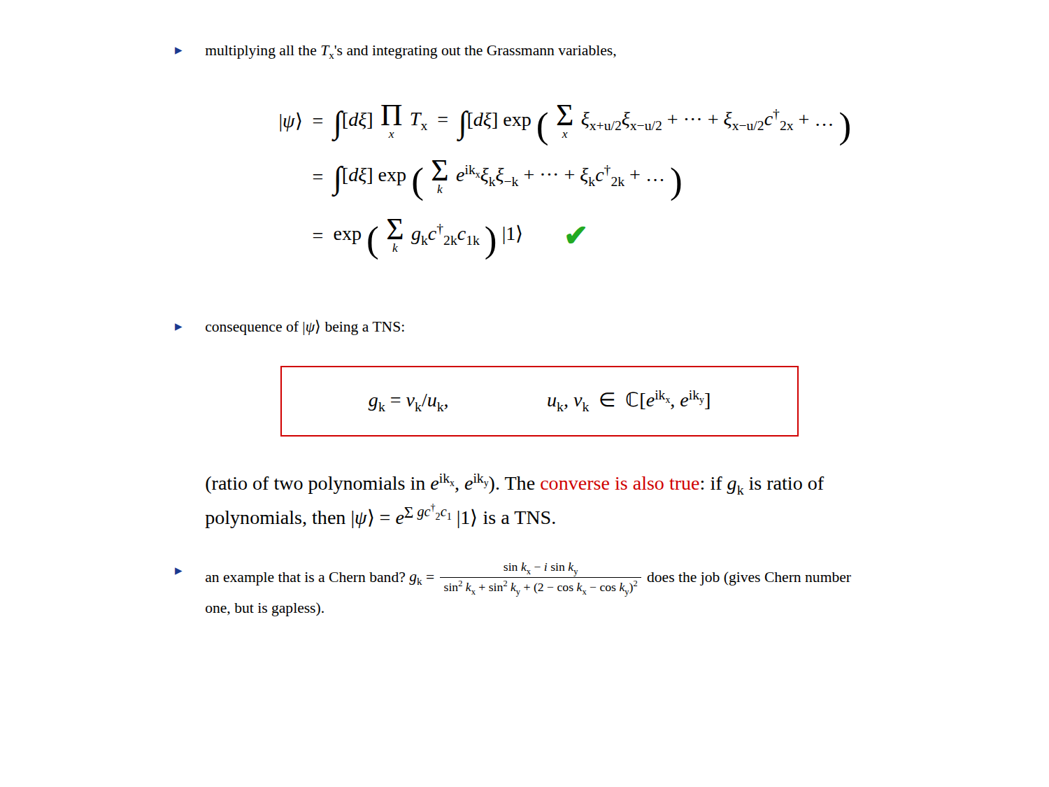multiplying all the Tx's and integrating out the Grassmann variables,
| / ψ ⟩ | = | ∫ [ dξ ] Π x T x = ∫ [ dξ ] exp ( Σ x ξ x+u/2 ξ x−u/2 + ··· + ξ x−u/2 c † 2x + … ) |
| | = | ∫ [ dξ ] exp ( Σ k e ik x ξ k ξ −k + ··· + ξ k c † 2k + … ) |
| | = | exp ( Σ k g k c † 2k c 1k ) /1⟩ ✔ |
consequence of |ψ⟩ being a TNS:
gk = vk/uk, uk, vk ∈ ℂ[eikx, eiky]
(ratio of two polynomials in eikx, eiky). The converse is also true: if gk is ratio of polynomials, then |ψ⟩ = eΣ gc†2c1 |1⟩ is a TNS.
an example that is a Chern band? gk = sin kx − i sin ky sin2 kx + sin2 ky + (2 − cos kx − cos ky)2 does the job (gives Chern number one, but is gapless).